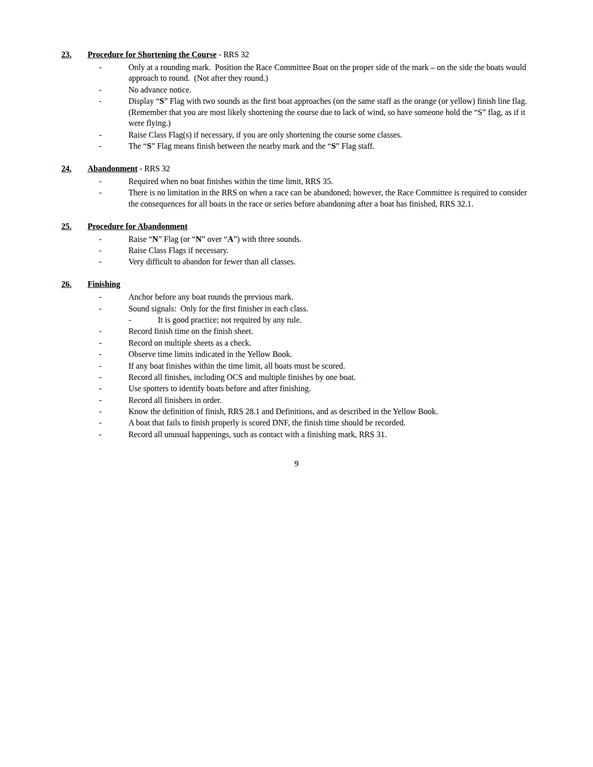23. Procedure for Shortening the Course - RRS 32
Only at a rounding mark. Position the Race Committee Boat on the proper side of the mark – on the side the boats would approach to round. (Not after they round.)
No advance notice.
Display “S” Flag with two sounds as the first boat approaches (on the same staff as the orange (or yellow) finish line flag. (Remember that you are most likely shortening the course due to lack of wind, so have someone hold the “S” flag, as if it were flying.)
Raise Class Flag(s) if necessary, if you are only shortening the course some classes.
The “S” Flag means finish between the nearby mark and the “S” Flag staff.
24. Abandonment - RRS 32
Required when no boat finishes within the time limit, RRS 35.
There is no limitation in the RRS on when a race can be abandoned; however, the Race Committee is required to consider the consequences for all boats in the race or series before abandoning after a boat has finished, RRS 32.1.
25. Procedure for Abandonment
Raise “N” Flag (or “N” over “A”) with three sounds.
Raise Class Flags if necessary.
Very difficult to abandon for fewer than all classes.
26. Finishing
Anchor before any boat rounds the previous mark.
Sound signals: Only for the first finisher in each class.
It is good practice; not required by any rule.
Record finish time on the finish sheet.
Record on multiple sheets as a check.
Observe time limits indicated in the Yellow Book.
If any boat finishes within the time limit, all boats must be scored.
Record all finishes, including OCS and multiple finishes by one boat.
Use spotters to identify boats before and after finishing.
Record all finishers in order.
Know the definition of finish, RRS 28.1 and Definitions, and as described in the Yellow Book.
A boat that fails to finish properly is scored DNF, the finish time should be recorded.
Record all unusual happenings, such as contact with a finishing mark, RRS 31.
9